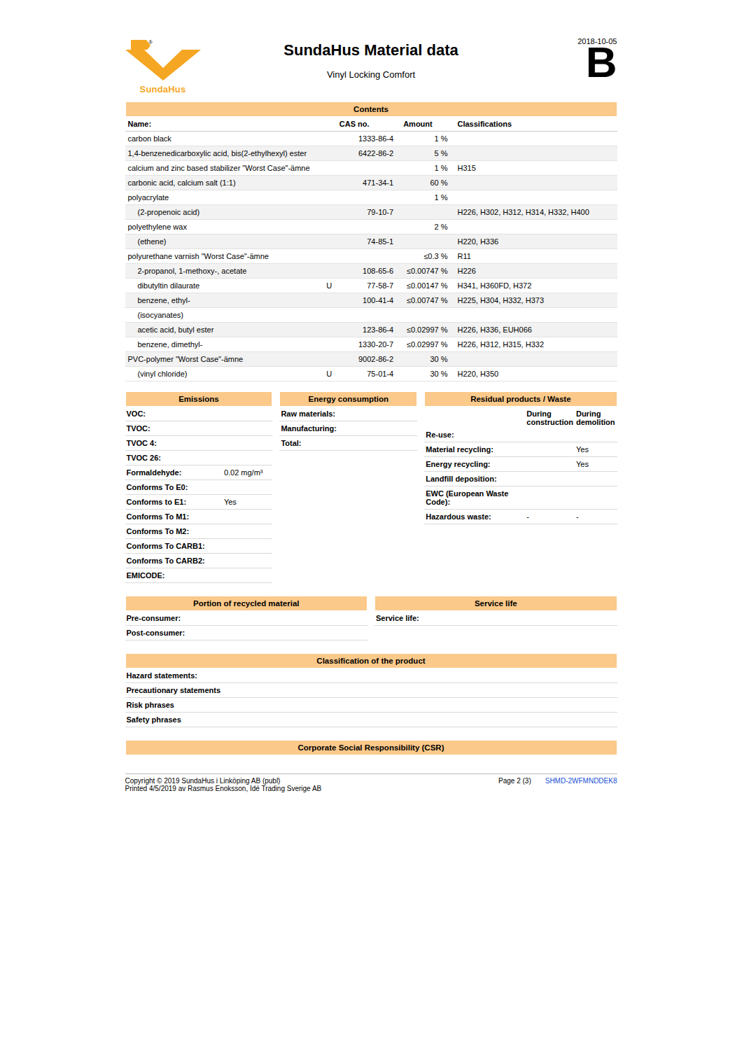®
SundaHus
SundaHus Material data
Vinyl Locking Comfort
2018-10-05
B
Contents
| Name: | | CAS no. | Amount | Classifications |
| --- | --- | --- | --- | --- |
| carbon black | | 1333-86-4 | 1 % | |
| 1,4-benzenedicarboxylic acid, bis(2-ethylhexyl) ester | | 6422-86-2 | 5 % | |
| calcium and zinc based stabilizer "Worst Case"-ämne | | | 1 % | H315 |
| carbonic acid, calcium salt (1:1) | | 471-34-1 | 60 % | |
| polyacrylate | | | 1 % | |
| (2-propenoic acid) | | 79-10-7 | | H226, H302, H312, H314, H332, H400 |
| polyethylene wax | | | 2 % | |
| (ethene) | | 74-85-1 | | H220, H336 |
| polyurethane varnish "Worst Case"-ämne | | | ≤0.3 % | R11 |
| 2-propanol, 1-methoxy-, acetate | | 108-65-6 | ≤0.00747 % | H226 |
| dibutyltin dilaurate | U | 77-58-7 | ≤0.00147 % | H341, H360FD, H372 |
| benzene, ethyl- | | 100-41-4 | ≤0.00747 % | H225, H304, H332, H373 |
| (isocyanates) | | | | |
| acetic acid, butyl ester | | 123-86-4 | ≤0.02997 % | H226, H336, EUH066 |
| benzene, dimethyl- | | 1330-20-7 | ≤0.02997 % | H226, H312, H315, H332 |
| PVC-polymer "Worst Case"-ämne | | 9002-86-2 | 30 % | |
| (vinyl chloride) | U | 75-01-4 | 30 % | H220, H350 |
Emissions
| VOC: | |
| TVOC: | |
| TVOC 4: | |
| TVOC 26: | |
| Formaldehyde: | 0.02 mg/m³ |
| Conforms To E0: | |
| Conforms to E1: | Yes |
| Conforms To M1: | |
| Conforms To M2: | |
| Conforms To CARB1: | |
| Conforms To CARB2: | |
| EMICODE: | |
Energy consumption
| Raw materials: | |
| Manufacturing: | |
| Total: | |
Residual products / Waste
| | During construction | During demolition |
| --- | --- | --- |
| Re-use: | | |
| Material recycling: | | Yes |
| Energy recycling: | | Yes |
| Landfill deposition: | | |
| EWC (European Waste Code): | | |
| Hazardous waste: | - | - |
Portion of recycled material
| Pre-consumer: | |
| Post-consumer: | |
Service life
| Service life: | |
Classification of the product
| Hazard statements: | |
| Precautionary statements | |
| Risk phrases | |
| Safety phrases | |
Corporate Social Responsibility (CSR)
Copyright © 2019 SundaHus i Linköping AB (publ)
Printed 4/5/2019 av Rasmus Enoksson, Idé Trading Sverige AB
Page 2 (3)
SHMD-2WFMNDDEK8